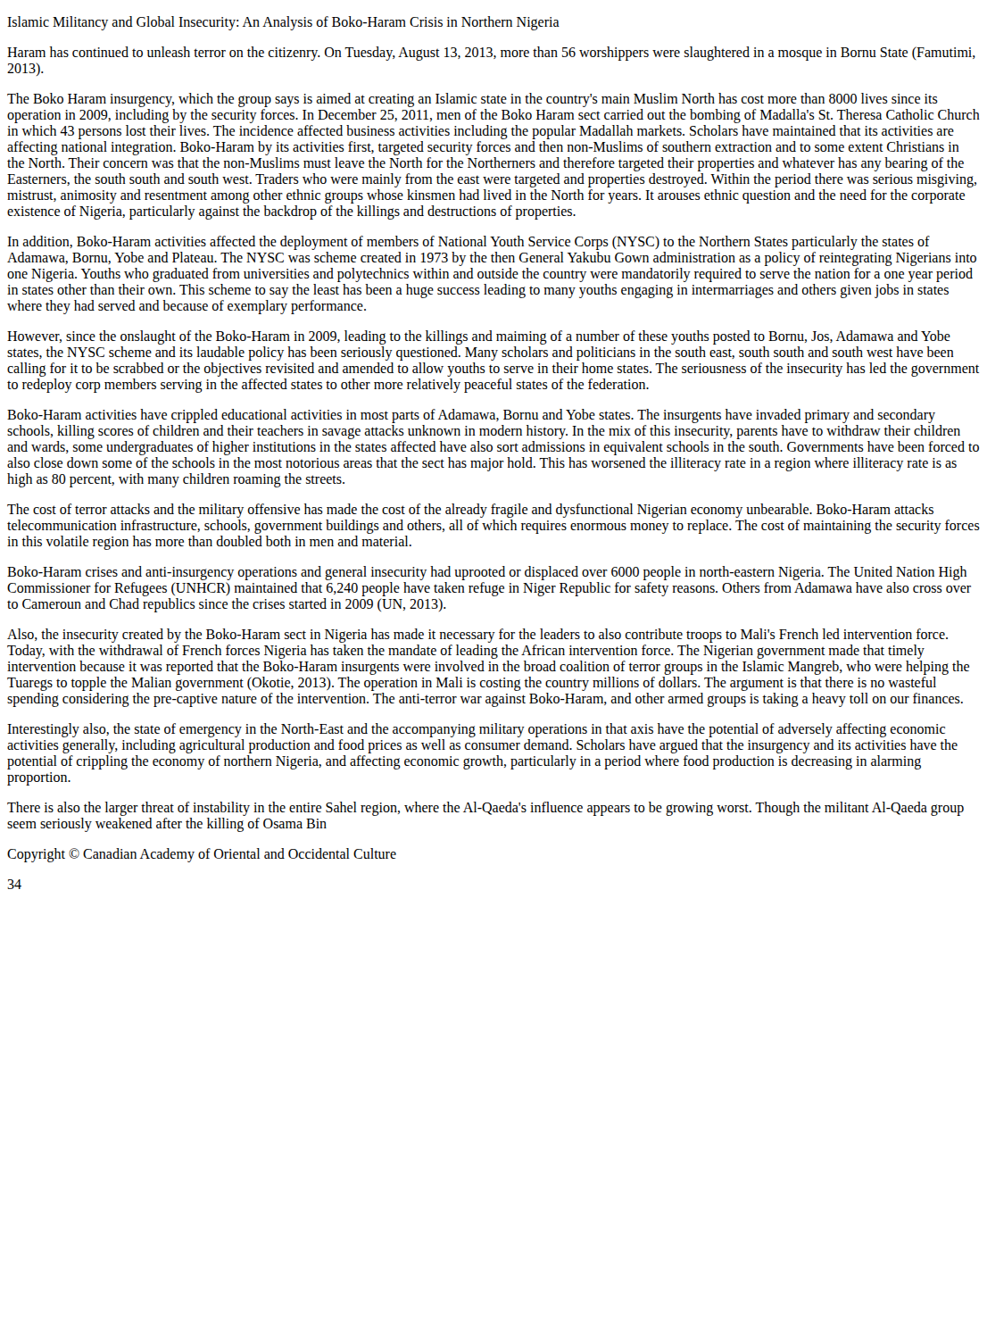Islamic Militancy and Global Insecurity: An Analysis of Boko-Haram Crisis in Northern Nigeria
Haram has continued to unleash terror on the citizenry. On Tuesday, August 13, 2013, more than 56 worshippers were slaughtered in a mosque in Bornu State (Famutimi, 2013).
The Boko Haram insurgency, which the group says is aimed at creating an Islamic state in the country's main Muslim North has cost more than 8000 lives since its operation in 2009, including by the security forces. In December 25, 2011, men of the Boko Haram sect carried out the bombing of Madalla's St. Theresa Catholic Church in which 43 persons lost their lives. The incidence affected business activities including the popular Madallah markets. Scholars have maintained that its activities are affecting national integration. Boko-Haram by its activities first, targeted security forces and then non-Muslims of southern extraction and to some extent Christians in the North. Their concern was that the non-Muslims must leave the North for the Northerners and therefore targeted their properties and whatever has any bearing of the Easterners, the south south and south west. Traders who were mainly from the east were targeted and properties destroyed. Within the period there was serious misgiving, mistrust, animosity and resentment among other ethnic groups whose kinsmen had lived in the North for years. It arouses ethnic question and the need for the corporate existence of Nigeria, particularly against the backdrop of the killings and destructions of properties.
In addition, Boko-Haram activities affected the deployment of members of National Youth Service Corps (NYSC) to the Northern States particularly the states of Adamawa, Bornu, Yobe and Plateau. The NYSC was scheme created in 1973 by the then General Yakubu Gown administration as a policy of reintegrating Nigerians into one Nigeria. Youths who graduated from universities and polytechnics within and outside the country were mandatorily required to serve the nation for a one year period in states other than their own. This scheme to say the least has been a huge success leading to many youths engaging in intermarriages and others given jobs in states where they had served and because of exemplary performance.
However, since the onslaught of the Boko-Haram in 2009, leading to the killings and maiming of a number of these youths posted to Bornu, Jos, Adamawa and Yobe states, the NYSC scheme and its laudable policy has been seriously questioned. Many scholars and politicians in the south east, south south and south west have been calling for it to be scrabbed or the objectives revisited and amended to allow youths to serve in their home states. The seriousness of the insecurity has led the government to redeploy corp members serving in the affected states to other more relatively peaceful states of the federation.
Boko-Haram activities have crippled educational activities in most parts of Adamawa, Bornu and Yobe states. The insurgents have invaded primary and secondary schools, killing scores of children and their teachers in savage attacks unknown in modern history. In the mix of this insecurity, parents have to withdraw their children and wards, some undergraduates of higher institutions in the states affected have also sort admissions in equivalent schools in the south. Governments have been forced to also close down some of the schools in the most notorious areas that the sect has major hold. This has worsened the illiteracy rate in a region where illiteracy rate is as high as 80 percent, with many children roaming the streets.
The cost of terror attacks and the military offensive has made the cost of the already fragile and dysfunctional Nigerian economy unbearable. Boko-Haram attacks telecommunication infrastructure, schools, government buildings and others, all of which requires enormous money to replace. The cost of maintaining the security forces in this volatile region has more than doubled both in men and material.
Boko-Haram crises and anti-insurgency operations and general insecurity had uprooted or displaced over 6000 people in north-eastern Nigeria. The United Nation High Commissioner for Refugees (UNHCR) maintained that 6,240 people have taken refuge in Niger Republic for safety reasons. Others from Adamawa have also cross over to Cameroun and Chad republics since the crises started in 2009 (UN, 2013).
Also, the insecurity created by the Boko-Haram sect in Nigeria has made it necessary for the leaders to also contribute troops to Mali's French led intervention force. Today, with the withdrawal of French forces Nigeria has taken the mandate of leading the African intervention force. The Nigerian government made that timely intervention because it was reported that the Boko-Haram insurgents were involved in the broad coalition of terror groups in the Islamic Mangreb, who were helping the Tuaregs to topple the Malian government (Okotie, 2013). The operation in Mali is costing the country millions of dollars. The argument is that there is no wasteful spending considering the pre-captive nature of the intervention. The anti-terror war against Boko-Haram, and other armed groups is taking a heavy toll on our finances.
Interestingly also, the state of emergency in the North-East and the accompanying military operations in that axis have the potential of adversely affecting economic activities generally, including agricultural production and food prices as well as consumer demand. Scholars have argued that the insurgency and its activities have the potential of crippling the economy of northern Nigeria, and affecting economic growth, particularly in a period where food production is decreasing in alarming proportion.
There is also the larger threat of instability in the entire Sahel region, where the Al-Qaeda's influence appears to be growing worst. Though the militant Al-Qaeda group seem seriously weakened after the killing of Osama Bin
Copyright © Canadian Academy of Oriental and Occidental Culture
34